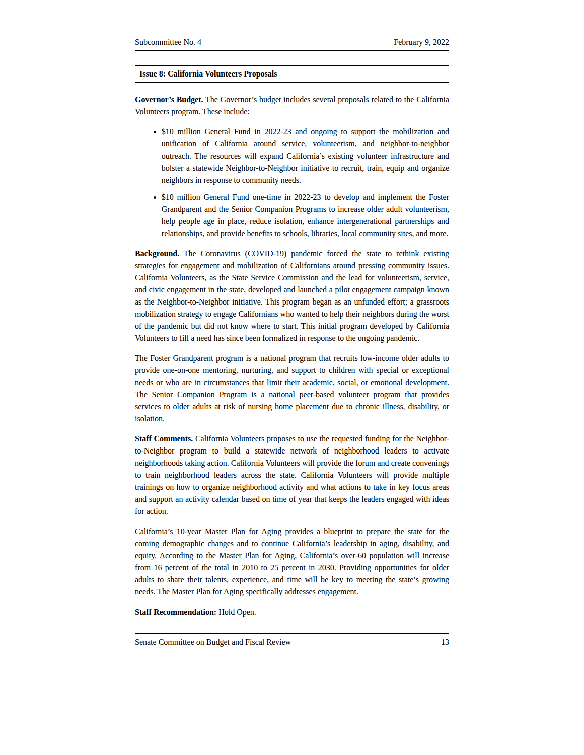Subcommittee No. 4 February 9, 2022
Issue 8: California Volunteers Proposals
Governor’s Budget. The Governor’s budget includes several proposals related to the California Volunteers program. These include:
$10 million General Fund in 2022-23 and ongoing to support the mobilization and unification of California around service, volunteerism, and neighbor-to-neighbor outreach. The resources will expand California’s existing volunteer infrastructure and bolster a statewide Neighbor-to-Neighbor initiative to recruit, train, equip and organize neighbors in response to community needs.
$10 million General Fund one-time in 2022-23 to develop and implement the Foster Grandparent and the Senior Companion Programs to increase older adult volunteerism, help people age in place, reduce isolation, enhance intergenerational partnerships and relationships, and provide benefits to schools, libraries, local community sites, and more.
Background. The Coronavirus (COVID-19) pandemic forced the state to rethink existing strategies for engagement and mobilization of Californians around pressing community issues. California Volunteers, as the State Service Commission and the lead for volunteerism, service, and civic engagement in the state, developed and launched a pilot engagement campaign known as the Neighbor-to-Neighbor initiative. This program began as an unfunded effort; a grassroots mobilization strategy to engage Californians who wanted to help their neighbors during the worst of the pandemic but did not know where to start. This initial program developed by California Volunteers to fill a need has since been formalized in response to the ongoing pandemic.
The Foster Grandparent program is a national program that recruits low-income older adults to provide one-on-one mentoring, nurturing, and support to children with special or exceptional needs or who are in circumstances that limit their academic, social, or emotional development. The Senior Companion Program is a national peer-based volunteer program that provides services to older adults at risk of nursing home placement due to chronic illness, disability, or isolation.
Staff Comments. California Volunteers proposes to use the requested funding for the Neighbor-to-Neighbor program to build a statewide network of neighborhood leaders to activate neighborhoods taking action. California Volunteers will provide the forum and create convenings to train neighborhood leaders across the state. California Volunteers will provide multiple trainings on how to organize neighborhood activity and what actions to take in key focus areas and support an activity calendar based on time of year that keeps the leaders engaged with ideas for action.
California’s 10-year Master Plan for Aging provides a blueprint to prepare the state for the coming demographic changes and to continue California’s leadership in aging, disability, and equity. According to the Master Plan for Aging, California’s over-60 population will increase from 16 percent of the total in 2010 to 25 percent in 2030. Providing opportunities for older adults to share their talents, experience, and time will be key to meeting the state’s growing needs. The Master Plan for Aging specifically addresses engagement.
Staff Recommendation: Hold Open.
Senate Committee on Budget and Fiscal Review 13